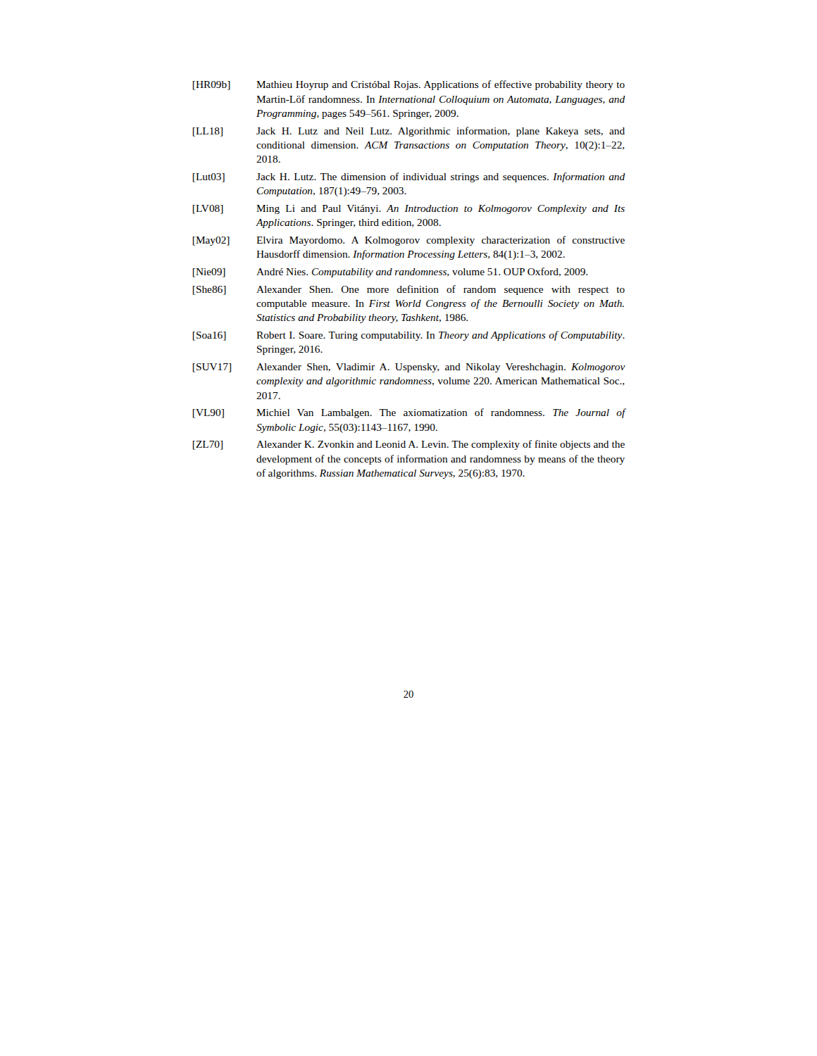[HR09b]
Mathieu Hoyrup and Cristóbal Rojas. Applications of effective probability theory to Martin-Löf randomness. In International Colloquium on Automata, Languages, and Programming, pages 549–561. Springer, 2009.
[LL18]
Jack H. Lutz and Neil Lutz. Algorithmic information, plane Kakeya sets, and conditional dimension. ACM Transactions on Computation Theory, 10(2):1–22, 2018.
[Lut03]
Jack H. Lutz. The dimension of individual strings and sequences. Information and Computation, 187(1):49–79, 2003.
[LV08]
Ming Li and Paul Vitányi. An Introduction to Kolmogorov Complexity and Its Applications. Springer, third edition, 2008.
[May02]
Elvira Mayordomo. A Kolmogorov complexity characterization of constructive Hausdorff dimension. Information Processing Letters, 84(1):1–3, 2002.
[Nie09]
André Nies. Computability and randomness, volume 51. OUP Oxford, 2009.
[She86]
Alexander Shen. One more definition of random sequence with respect to computable measure. In First World Congress of the Bernoulli Society on Math. Statistics and Probability theory, Tashkent, 1986.
[Soa16]
Robert I. Soare. Turing computability. In Theory and Applications of Computability. Springer, 2016.
[SUV17]
Alexander Shen, Vladimir A. Uspensky, and Nikolay Vereshchagin. Kolmogorov complexity and algorithmic randomness, volume 220. American Mathematical Soc., 2017.
[VL90]
Michiel Van Lambalgen. The axiomatization of randomness. The Journal of Symbolic Logic, 55(03):1143–1167, 1990.
[ZL70]
Alexander K. Zvonkin and Leonid A. Levin. The complexity of finite objects and the development of the concepts of information and randomness by means of the theory of algorithms. Russian Mathematical Surveys, 25(6):83, 1970.
20